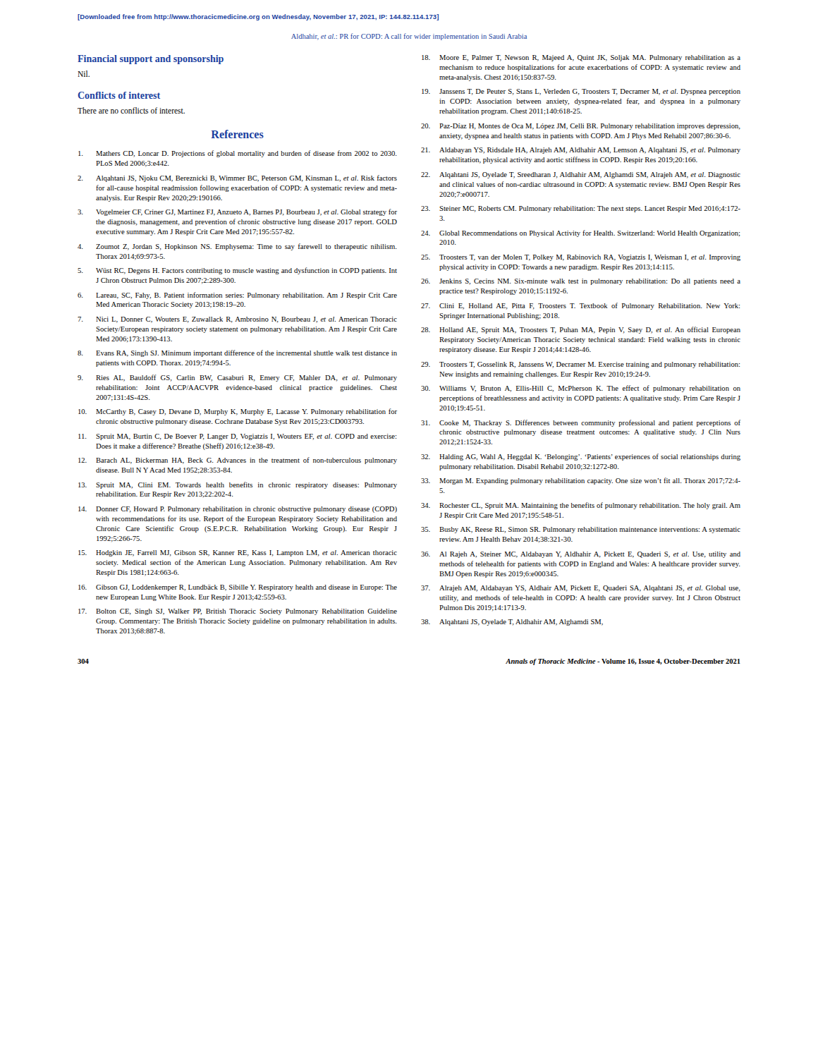[Downloaded free from http://www.thoracicmedicine.org on Wednesday, November 17, 2021, IP: 144.82.114.173]
Aldhahir, et al.: PR for COPD: A call for wider implementation in Saudi Arabia
Financial support and sponsorship
Nil.
Conflicts of interest
There are no conflicts of interest.
References
Mathers CD, Loncar D. Projections of global mortality and burden of disease from 2002 to 2030. PLoS Med 2006;3:e442.
Alqahtani JS, Njoku CM, Bereznicki B, Wimmer BC, Peterson GM, Kinsman L, et al. Risk factors for all-cause hospital readmission following exacerbation of COPD: A systematic review and meta-analysis. Eur Respir Rev 2020;29:190166.
Vogelmeier CF, Criner GJ, Martinez FJ, Anzueto A, Barnes PJ, Bourbeau J, et al. Global strategy for the diagnosis, management, and prevention of chronic obstructive lung disease 2017 report. GOLD executive summary. Am J Respir Crit Care Med 2017;195:557-82.
Zoumot Z, Jordan S, Hopkinson NS. Emphysema: Time to say farewell to therapeutic nihilism. Thorax 2014;69:973-5.
Wüst RC, Degens H. Factors contributing to muscle wasting and dysfunction in COPD patients. Int J Chron Obstruct Pulmon Dis 2007;2:289-300.
Lareau, SC, Fahy, B. Patient information series: Pulmonary rehabilitation. Am J Respir Crit Care Med American Thoracic Society 2013;198:19–20.
Nici L, Donner C, Wouters E, Zuwallack R, Ambrosino N, Bourbeau J, et al. American Thoracic Society/European respiratory society statement on pulmonary rehabilitation. Am J Respir Crit Care Med 2006;173:1390-413.
Evans RA, Singh SJ. Minimum important difference of the incremental shuttle walk test distance in patients with COPD. Thorax. 2019;74:994-5.
Ries AL, Bauldoff GS, Carlin BW, Casaburi R, Emery CF, Mahler DA, et al. Pulmonary rehabilitation: Joint ACCP/AACVPR evidence-based clinical practice guidelines. Chest 2007;131:4S-42S.
McCarthy B, Casey D, Devane D, Murphy K, Murphy E, Lacasse Y. Pulmonary rehabilitation for chronic obstructive pulmonary disease. Cochrane Database Syst Rev 2015;23:CD003793.
Spruit MA, Burtin C, De Boever P, Langer D, Vogiatzis I, Wouters EF, et al. COPD and exercise: Does it make a difference? Breathe (Sheff) 2016;12:e38-49.
Barach AL, Bickerman HA, Beck G. Advances in the treatment of non-tuberculous pulmonary disease. Bull N Y Acad Med 1952;28:353-84.
Spruit MA, Clini EM. Towards health benefits in chronic respiratory diseases: Pulmonary rehabilitation. Eur Respir Rev 2013;22:202-4.
Donner CF, Howard P. Pulmonary rehabilitation in chronic obstructive pulmonary disease (COPD) with recommendations for its use. Report of the European Respiratory Society Rehabilitation and Chronic Care Scientific Group (S.E.P.C.R. Rehabilitation Working Group). Eur Respir J 1992;5:266-75.
Hodgkin JE, Farrell MJ, Gibson SR, Kanner RE, Kass I, Lampton LM, et al. American thoracic society. Medical section of the American Lung Association. Pulmonary rehabilitation. Am Rev Respir Dis 1981;124:663-6.
Gibson GJ, Loddenkemper R, Lundbäck B, Sibille Y. Respiratory health and disease in Europe: The new European Lung White Book. Eur Respir J 2013;42:559-63.
Bolton CE, Singh SJ, Walker PP, British Thoracic Society Pulmonary Rehabilitation Guideline Group. Commentary: The British Thoracic Society guideline on pulmonary rehabilitation in adults. Thorax 2013;68:887-8.
Moore E, Palmer T, Newson R, Majeed A, Quint JK, Soljak MA. Pulmonary rehabilitation as a mechanism to reduce hospitalizations for acute exacerbations of COPD: A systematic review and meta-analysis. Chest 2016;150:837-59.
Janssens T, De Peuter S, Stans L, Verleden G, Troosters T, Decramer M, et al. Dyspnea perception in COPD: Association between anxiety, dyspnea-related fear, and dyspnea in a pulmonary rehabilitation program. Chest 2011;140:618-25.
Paz-Díaz H, Montes de Oca M, López JM, Celli BR. Pulmonary rehabilitation improves depression, anxiety, dyspnea and health status in patients with COPD. Am J Phys Med Rehabil 2007;86:30-6.
Aldabayan YS, Ridsdale HA, Alrajeh AM, Aldhahir AM, Lemson A, Alqahtani JS, et al. Pulmonary rehabilitation, physical activity and aortic stiffness in COPD. Respir Res 2019;20:166.
Alqahtani JS, Oyelade T, Sreedharan J, Aldhahir AM, Alghamdi SM, Alrajeh AM, et al. Diagnostic and clinical values of non-cardiac ultrasound in COPD: A systematic review. BMJ Open Respir Res 2020;7:e000717.
Steiner MC, Roberts CM. Pulmonary rehabilitation: The next steps. Lancet Respir Med 2016;4:172-3.
Global Recommendations on Physical Activity for Health. Switzerland: World Health Organization; 2010.
Troosters T, van der Molen T, Polkey M, Rabinovich RA, Vogiatzis I, Weisman I, et al. Improving physical activity in COPD: Towards a new paradigm. Respir Res 2013;14:115.
Jenkins S, Cecins NM. Six-minute walk test in pulmonary rehabilitation: Do all patients need a practice test? Respirology 2010;15:1192-6.
Clini E, Holland AE, Pitta F, Troosters T. Textbook of Pulmonary Rehabilitation. New York: Springer International Publishing; 2018.
Holland AE, Spruit MA, Troosters T, Puhan MA, Pepin V, Saey D, et al. An official European Respiratory Society/American Thoracic Society technical standard: Field walking tests in chronic respiratory disease. Eur Respir J 2014;44:1428-46.
Troosters T, Gosselink R, Janssens W, Decramer M. Exercise training and pulmonary rehabilitation: New insights and remaining challenges. Eur Respir Rev 2010;19:24-9.
Williams V, Bruton A, Ellis-Hill C, McPherson K. The effect of pulmonary rehabilitation on perceptions of breathlessness and activity in COPD patients: A qualitative study. Prim Care Respir J 2010;19:45-51.
Cooke M, Thackray S. Differences between community professional and patient perceptions of chronic obstructive pulmonary disease treatment outcomes: A qualitative study. J Clin Nurs 2012;21:1524-33.
Halding AG, Wahl A, Heggdal K. ‘Belonging’. ‘Patients’ experiences of social relationships during pulmonary rehabilitation. Disabil Rehabil 2010;32:1272-80.
Morgan M. Expanding pulmonary rehabilitation capacity. One size won’t fit all. Thorax 2017;72:4-5.
Rochester CL, Spruit MA. Maintaining the benefits of pulmonary rehabilitation. The holy grail. Am J Respir Crit Care Med 2017;195:548-51.
Busby AK, Reese RL, Simon SR. Pulmonary rehabilitation maintenance interventions: A systematic review. Am J Health Behav 2014;38:321-30.
Al Rajeh A, Steiner MC, Aldabayan Y, Aldhahir A, Pickett E, Quaderi S, et al. Use, utility and methods of telehealth for patients with COPD in England and Wales: A healthcare provider survey. BMJ Open Respir Res 2019;6:e000345.
Alrajeh AM, Aldabayan YS, Aldhair AM, Pickett E, Quaderi SA, Alqahtani JS, et al. Global use, utility, and methods of tele-health in COPD: A health care provider survey. Int J Chron Obstruct Pulmon Dis 2019;14:1713-9.
Alqahtani JS, Oyelade T, Aldhahir AM, Alghamdi SM,
304
Annals of Thoracic Medicine - Volume 16, Issue 4, October-December 2021